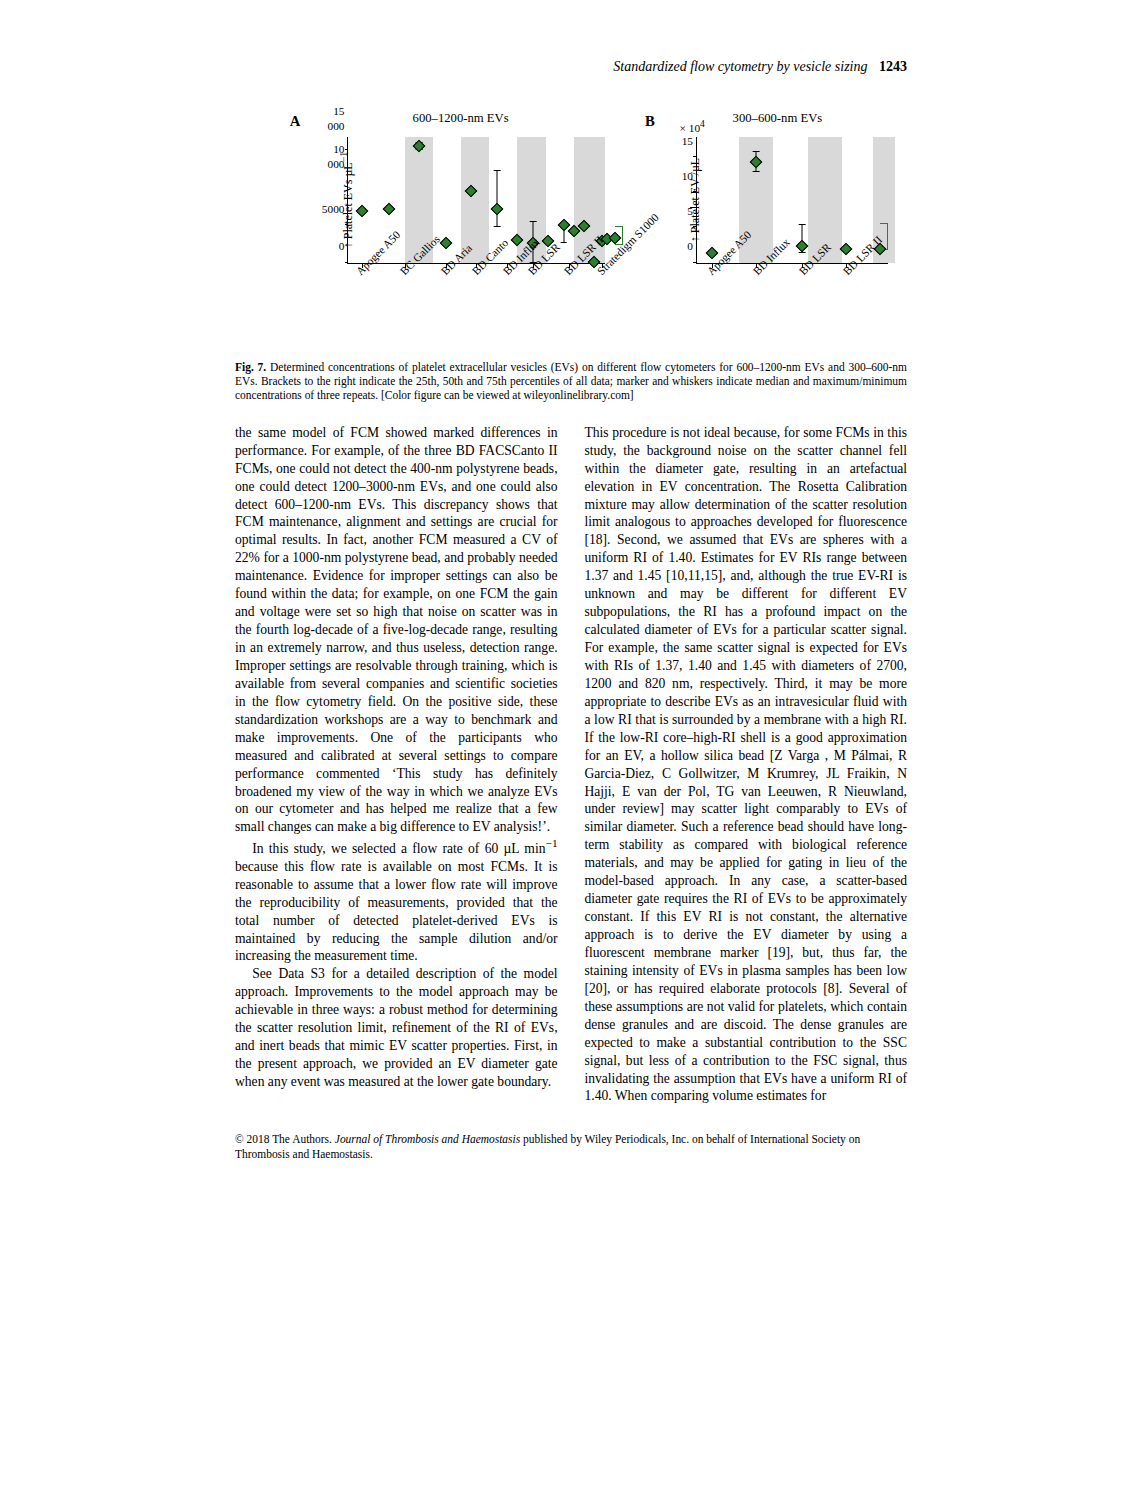Standardized flow cytometry by vesicle sizing 1243
A
600–1200-nm EVs
0
5000
10 000
15 000
↑ Platelet EVs µL−1
Apogee A50
BC Gallios
BD Aria
BD Canto
BD Influx
BD LSR
BD LSR II
Stratedigm S1000
B
300–600-nm EVs
× 104
0
5
10
15
↑ Platelet EV /µL
Apogee A50
BD Influx
BD LSR
BD LSR II
Fig. 7. Determined concentrations of platelet extracellular vesicles (EVs) on different flow cytometers for 600–1200-nm EVs and 300–600-nm EVs. Brackets to the right indicate the 25th, 50th and 75th percentiles of all data; marker and whiskers indicate median and maximum/minimum concentrations of three repeats. [Color figure can be viewed at wileyonlinelibrary.com]
the same model of FCM showed marked differences in performance. For example, of the three BD FACSCanto II FCMs, one could not detect the 400-nm polystyrene beads, one could detect 1200–3000-nm EVs, and one could also detect 600–1200-nm EVs. This discrepancy shows that FCM maintenance, alignment and settings are crucial for optimal results. In fact, another FCM measured a CV of 22% for a 1000-nm polystyrene bead, and probably needed maintenance. Evidence for improper settings can also be found within the data; for example, on one FCM the gain and voltage were set so high that noise on scatter was in the fourth log-decade of a five-log-decade range, resulting in an extremely narrow, and thus useless, detection range. Improper settings are resolvable through training, which is available from several companies and scientific societies in the flow cytometry field. On the positive side, these standardization workshops are a way to benchmark and make improvements. One of the participants who measured and calibrated at several settings to compare performance commented ‘This study has definitely broadened my view of the way in which we analyze EVs on our cytometer and has helped me realize that a few small changes can make a big difference to EV analysis!’.
In this study, we selected a flow rate of 60 µL min−1 because this flow rate is available on most FCMs. It is reasonable to assume that a lower flow rate will improve the reproducibility of measurements, provided that the total number of detected platelet-derived EVs is maintained by reducing the sample dilution and/or increasing the measurement time.
See Data S3 for a detailed description of the model approach. Improvements to the model approach may be achievable in three ways: a robust method for determining the scatter resolution limit, refinement of the RI of EVs, and inert beads that mimic EV scatter properties. First, in the present approach, we provided an EV diameter gate when any event was measured at the lower gate boundary.
This procedure is not ideal because, for some FCMs in this study, the background noise on the scatter channel fell within the diameter gate, resulting in an artefactual elevation in EV concentration. The Rosetta Calibration mixture may allow determination of the scatter resolution limit analogous to approaches developed for fluorescence [18]. Second, we assumed that EVs are spheres with a uniform RI of 1.40. Estimates for EV RIs range between 1.37 and 1.45 [10,11,15], and, although the true EV-RI is unknown and may be different for different EV subpopulations, the RI has a profound impact on the calculated diameter of EVs for a particular scatter signal. For example, the same scatter signal is expected for EVs with RIs of 1.37, 1.40 and 1.45 with diameters of 2700, 1200 and 820 nm, respectively. Third, it may be more appropriate to describe EVs as an intravesicular fluid with a low RI that is surrounded by a membrane with a high RI. If the low-RI core–high-RI shell is a good approximation for an EV, a hollow silica bead [Z Varga , M Pálmai, R Garcia-Diez, C Gollwitzer, M Krumrey, JL Fraikin, N Hajji, E van der Pol, TG van Leeuwen, R Nieuwland, under review] may scatter light comparably to EVs of similar diameter. Such a reference bead should have long-term stability as compared with biological reference materials, and may be applied for gating in lieu of the model-based approach. In any case, a scatter-based diameter gate requires the RI of EVs to be approximately constant. If this EV RI is not constant, the alternative approach is to derive the EV diameter by using a fluorescent membrane marker [19], but, thus far, the staining intensity of EVs in plasma samples has been low [20], or has required elaborate protocols [8]. Several of these assumptions are not valid for platelets, which contain dense granules and are discoid. The dense granules are expected to make a substantial contribution to the SSC signal, but less of a contribution to the FSC signal, thus invalidating the assumption that EVs have a uniform RI of 1.40. When comparing volume estimates for
© 2018 The Authors. Journal of Thrombosis and Haemostasis published by Wiley Periodicals, Inc. on behalf of International Society on Thrombosis and Haemostasis.